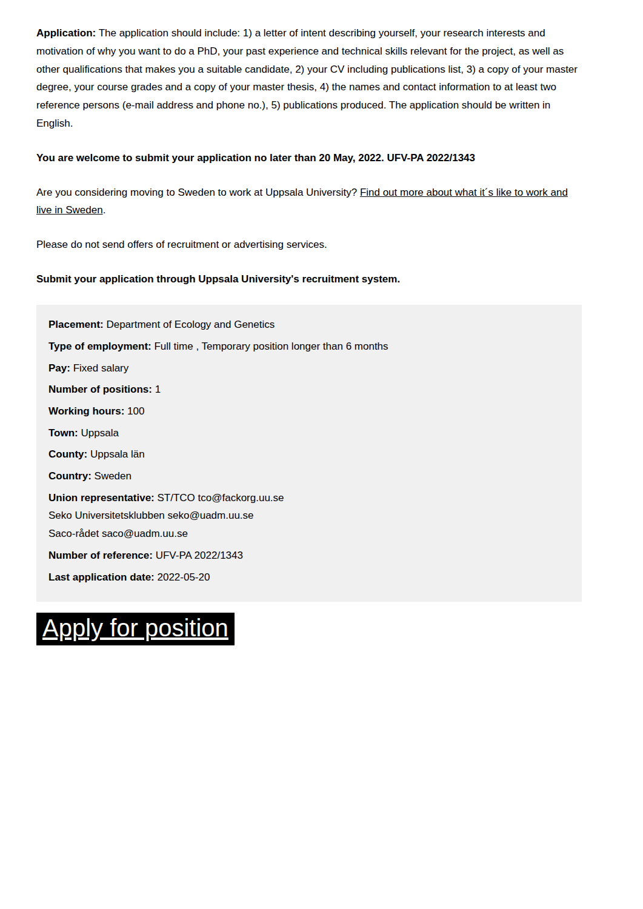Application: The application should include: 1) a letter of intent describing yourself, your research interests and motivation of why you want to do a PhD, your past experience and technical skills relevant for the project, as well as other qualifications that makes you a suitable candidate, 2) your CV including publications list, 3) a copy of your master degree, your course grades and a copy of your master thesis, 4) the names and contact information to at least two reference persons (e-mail address and phone no.), 5) publications produced. The application should be written in English.
You are welcome to submit your application no later than 20 May, 2022. UFV-PA 2022/1343
Are you considering moving to Sweden to work at Uppsala University? Find out more about what it´s like to work and live in Sweden.
Please do not send offers of recruitment or advertising services.
Submit your application through Uppsala University's recruitment system.
Placement: Department of Ecology and Genetics
Type of employment: Full time , Temporary position longer than 6 months
Pay: Fixed salary
Number of positions: 1
Working hours: 100
Town: Uppsala
County: Uppsala län
Country: Sweden
Union representative: ST/TCO tco@fackorg.uu.se
Seko Universitetsklubben seko@uadm.uu.se
Saco-rådet saco@uadm.uu.se
Number of reference: UFV-PA 2022/1343
Last application date: 2022-05-20
Apply for position